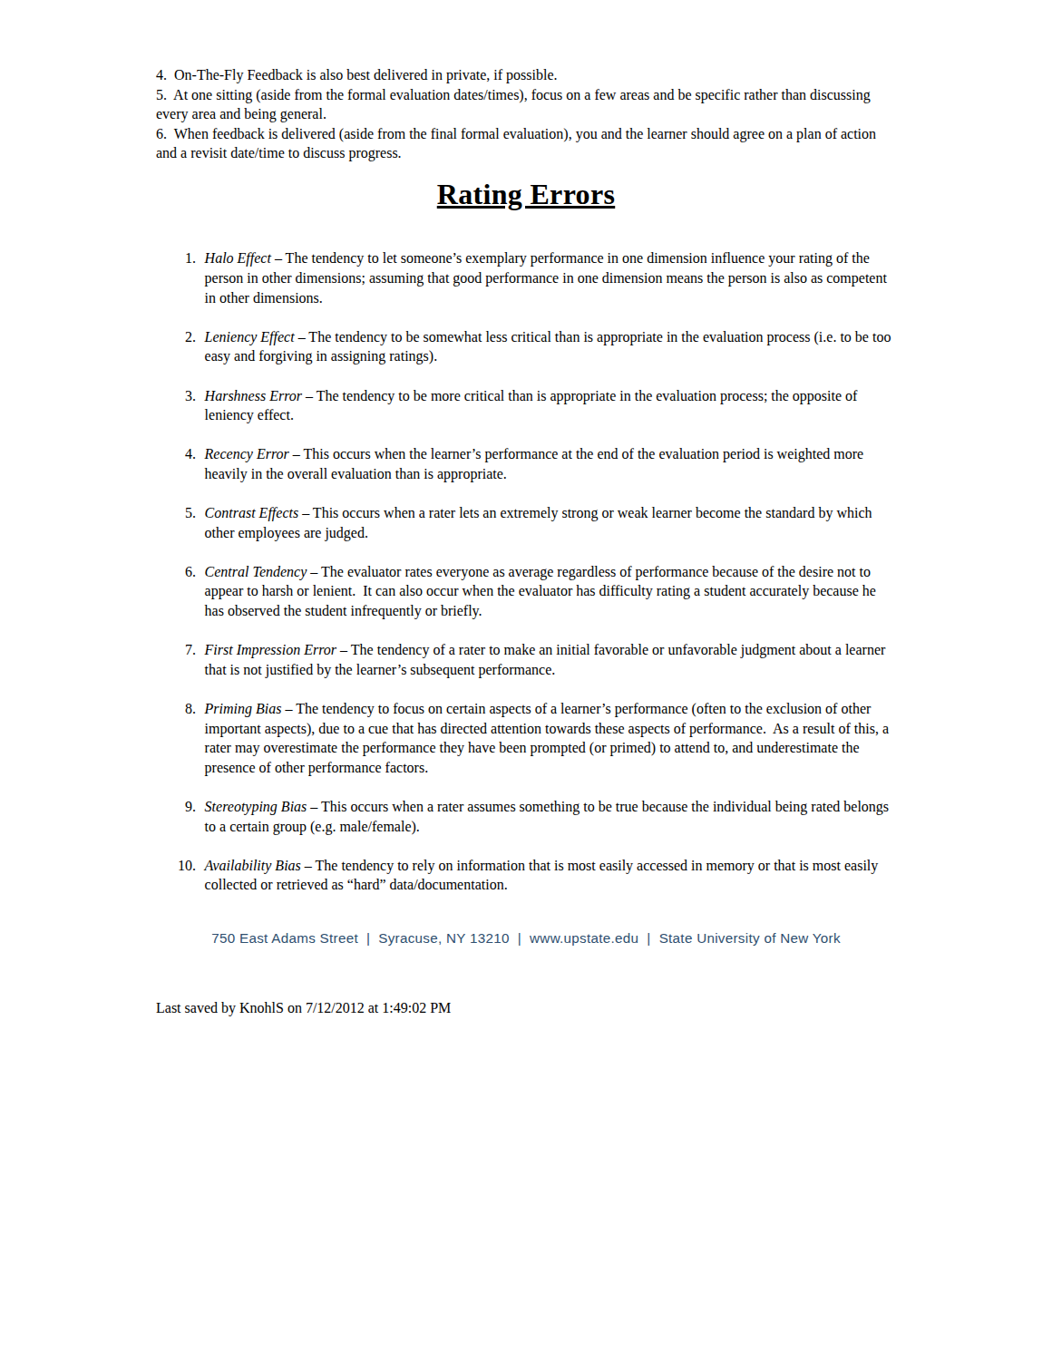4. On-The-Fly Feedback is also best delivered in private, if possible.
5. At one sitting (aside from the formal evaluation dates/times), focus on a few areas and be specific rather than discussing every area and being general.
6. When feedback is delivered (aside from the final formal evaluation), you and the learner should agree on a plan of action and a revisit date/time to discuss progress.
Rating Errors
Halo Effect – The tendency to let someone’s exemplary performance in one dimension influence your rating of the person in other dimensions; assuming that good performance in one dimension means the person is also as competent in other dimensions.
Leniency Effect – The tendency to be somewhat less critical than is appropriate in the evaluation process (i.e. to be too easy and forgiving in assigning ratings).
Harshness Error – The tendency to be more critical than is appropriate in the evaluation process; the opposite of leniency effect.
Recency Error – This occurs when the learner’s performance at the end of the evaluation period is weighted more heavily in the overall evaluation than is appropriate.
Contrast Effects – This occurs when a rater lets an extremely strong or weak learner become the standard by which other employees are judged.
Central Tendency – The evaluator rates everyone as average regardless of performance because of the desire not to appear to harsh or lenient. It can also occur when the evaluator has difficulty rating a student accurately because he has observed the student infrequently or briefly.
First Impression Error – The tendency of a rater to make an initial favorable or unfavorable judgment about a learner that is not justified by the learner’s subsequent performance.
Priming Bias – The tendency to focus on certain aspects of a learner’s performance (often to the exclusion of other important aspects), due to a cue that has directed attention towards these aspects of performance. As a result of this, a rater may overestimate the performance they have been prompted (or primed) to attend to, and underestimate the presence of other performance factors.
Stereotyping Bias – This occurs when a rater assumes something to be true because the individual being rated belongs to a certain group (e.g. male/female).
Availability Bias – The tendency to rely on information that is most easily accessed in memory or that is most easily collected or retrieved as “hard” data/documentation.
750 East Adams Street | Syracuse, NY 13210 | www.upstate.edu | State University of New York
Last saved by KnohlS on 7/12/2012 at 1:49:02 PM